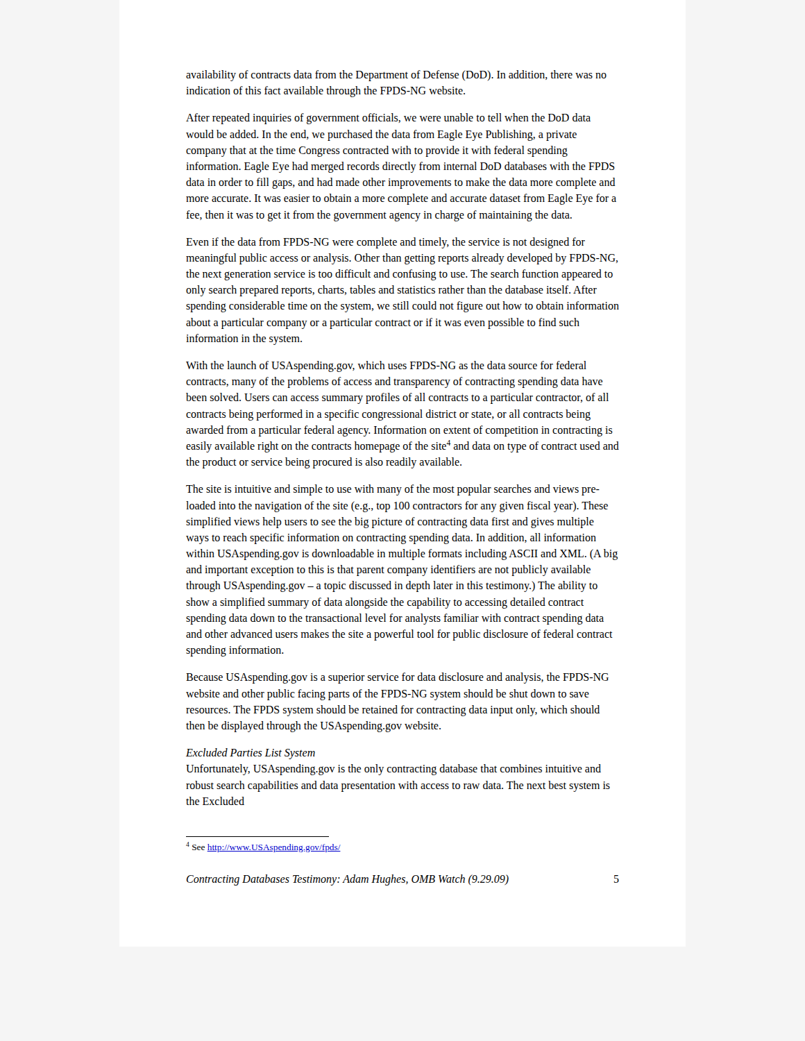availability of contracts data from the Department of Defense (DoD). In addition, there was no indication of this fact available through the FPDS-NG website.
After repeated inquiries of government officials, we were unable to tell when the DoD data would be added. In the end, we purchased the data from Eagle Eye Publishing, a private company that at the time Congress contracted with to provide it with federal spending information. Eagle Eye had merged records directly from internal DoD databases with the FPDS data in order to fill gaps, and had made other improvements to make the data more complete and more accurate. It was easier to obtain a more complete and accurate dataset from Eagle Eye for a fee, then it was to get it from the government agency in charge of maintaining the data.
Even if the data from FPDS-NG were complete and timely, the service is not designed for meaningful public access or analysis. Other than getting reports already developed by FPDS-NG, the next generation service is too difficult and confusing to use. The search function appeared to only search prepared reports, charts, tables and statistics rather than the database itself. After spending considerable time on the system, we still could not figure out how to obtain information about a particular company or a particular contract or if it was even possible to find such information in the system.
With the launch of USAspending.gov, which uses FPDS-NG as the data source for federal contracts, many of the problems of access and transparency of contracting spending data have been solved. Users can access summary profiles of all contracts to a particular contractor, of all contracts being performed in a specific congressional district or state, or all contracts being awarded from a particular federal agency. Information on extent of competition in contracting is easily available right on the contracts homepage of the site4 and data on type of contract used and the product or service being procured is also readily available.
The site is intuitive and simple to use with many of the most popular searches and views pre-loaded into the navigation of the site (e.g., top 100 contractors for any given fiscal year). These simplified views help users to see the big picture of contracting data first and gives multiple ways to reach specific information on contracting spending data. In addition, all information within USAspending.gov is downloadable in multiple formats including ASCII and XML. (A big and important exception to this is that parent company identifiers are not publicly available through USAspending.gov – a topic discussed in depth later in this testimony.) The ability to show a simplified summary of data alongside the capability to accessing detailed contract spending data down to the transactional level for analysts familiar with contract spending data and other advanced users makes the site a powerful tool for public disclosure of federal contract spending information.
Because USAspending.gov is a superior service for data disclosure and analysis, the FPDS-NG website and other public facing parts of the FPDS-NG system should be shut down to save resources. The FPDS system should be retained for contracting data input only, which should then be displayed through the USAspending.gov website.
Excluded Parties List System
Unfortunately, USAspending.gov is the only contracting database that combines intuitive and robust search capabilities and data presentation with access to raw data. The next best system is the Excluded
4 See http://www.USAspending.gov/fpds/
Contracting Databases Testimony: Adam Hughes, OMB Watch (9.29.09) 5